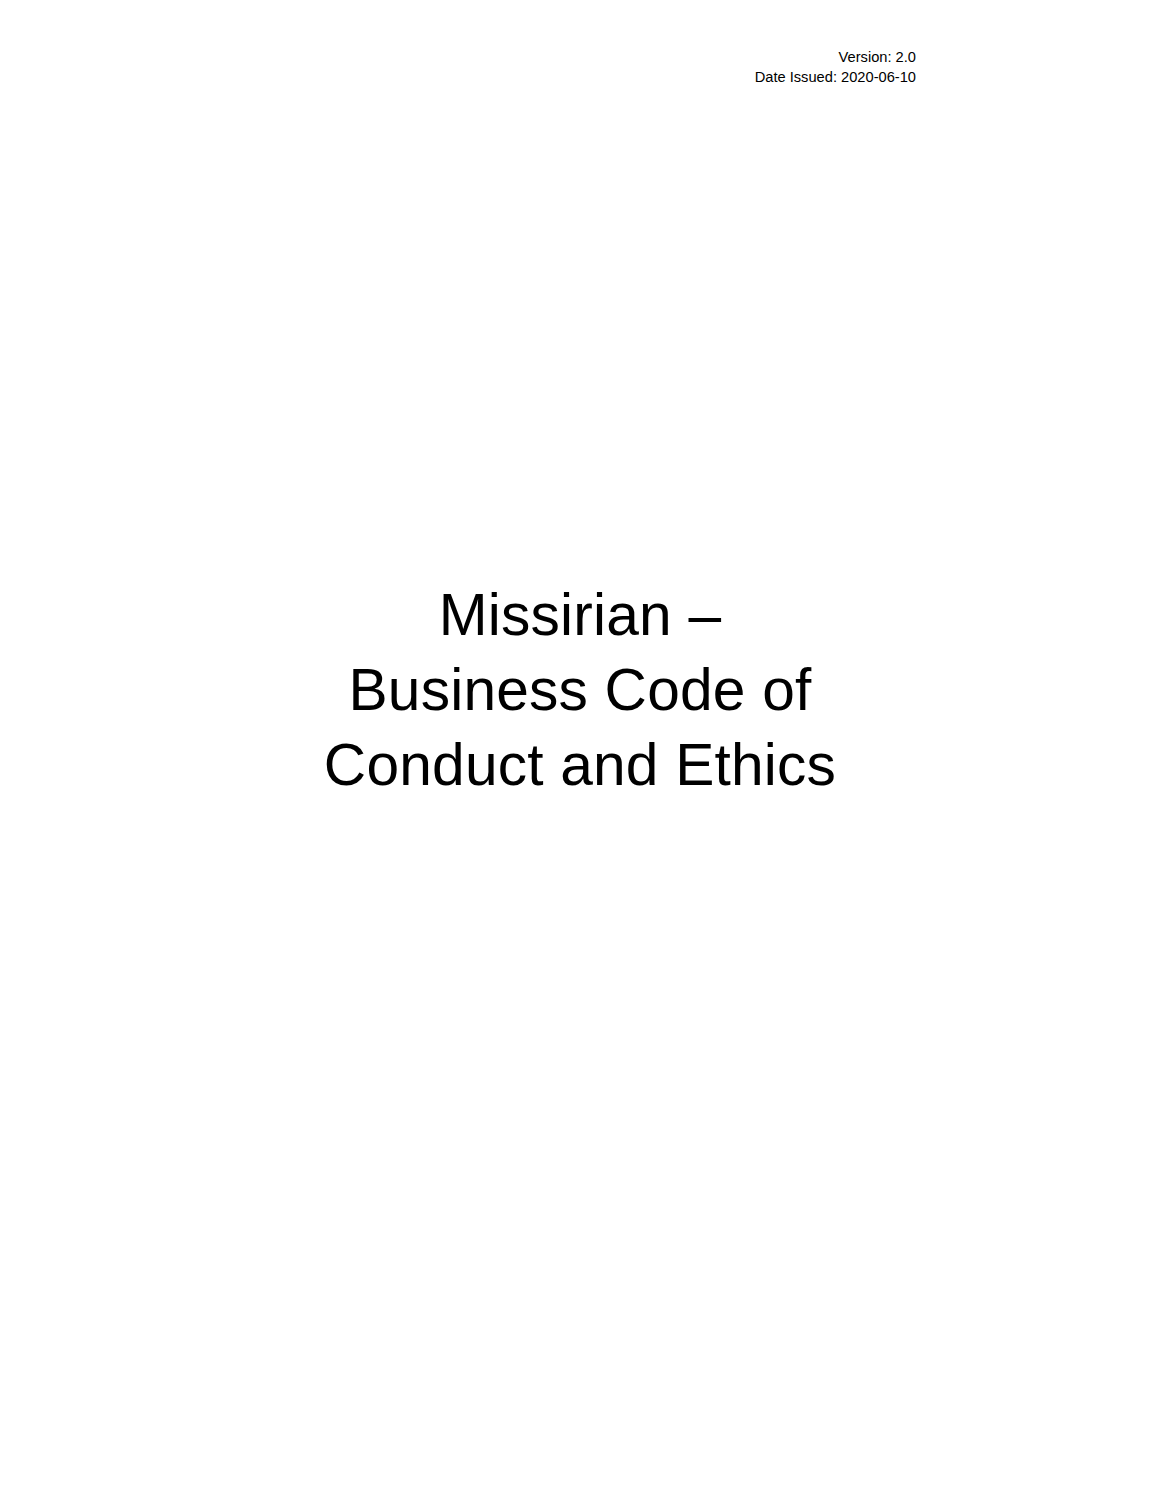Version: 2.0
Date Issued: 2020-06-10
Missirian –
Business Code of
Conduct and Ethics